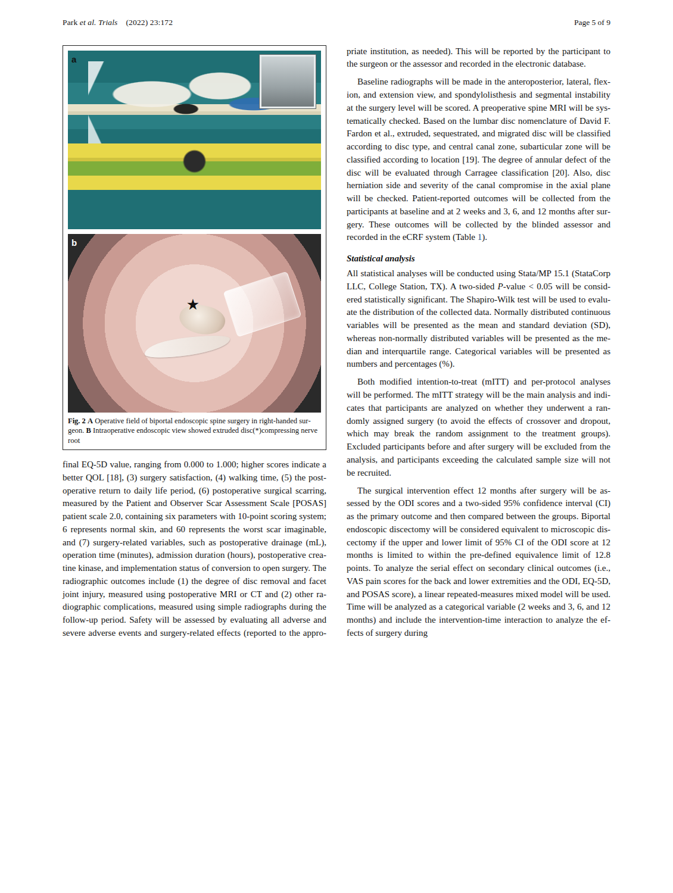Park et al. Trials (2022) 23:172
Page 5 of 9
a
b
★
Fig. 2 A Operative field of biportal endoscopic spine surgery in right-handed surgeon. B Intraoperative endoscopic view showed extruded disc(*)compressing nerve root
final EQ-5D value, ranging from 0.000 to 1.000; higher scores indicate a better QOL [18], (3) surgery satisfaction, (4) walking time, (5) the postoperative return to daily life period, (6) postoperative surgical scarring, measured by the Patient and Observer Scar Assessment Scale [POSAS] patient scale 2.0, containing six parameters with 10-point scoring system; 6 represents normal skin, and 60 represents the worst scar imaginable, and (7) surgery-related variables, such as postoperative drainage (mL), operation time (minutes), admission duration (hours), postoperative creatine kinase, and implementation status of conversion to open surgery. The radiographic outcomes include (1) the degree of disc removal and facet joint injury, measured using postoperative MRI or CT and (2) other radiographic complications, measured using simple radiographs during the follow-up period. Safety will be assessed by evaluating all adverse and severe adverse events and surgery-related effects (reported to the appropriate institution, as needed). This will be reported by the participant to the surgeon or the assessor and recorded in the electronic database.
Baseline radiographs will be made in the anteroposterior, lateral, flexion, and extension view, and spondylolisthesis and segmental instability at the surgery level will be scored. A preoperative spine MRI will be systematically checked. Based on the lumbar disc nomenclature of David F. Fardon et al., extruded, sequestrated, and migrated disc will be classified according to disc type, and central canal zone, subarticular zone will be classified according to location [19]. The degree of annular defect of the disc will be evaluated through Carragee classification [20]. Also, disc herniation side and severity of the canal compromise in the axial plane will be checked. Patient-reported outcomes will be collected from the participants at baseline and at 2 weeks and 3, 6, and 12 months after surgery. These outcomes will be collected by the blinded assessor and recorded in the eCRF system (Table 1).
Statistical analysis
All statistical analyses will be conducted using Stata/MP 15.1 (StataCorp LLC, College Station, TX). A two-sided P-value < 0.05 will be considered statistically significant. The Shapiro-Wilk test will be used to evaluate the distribution of the collected data. Normally distributed continuous variables will be presented as the mean and standard deviation (SD), whereas non-normally distributed variables will be presented as the median and interquartile range. Categorical variables will be presented as numbers and percentages (%).
Both modified intention-to-treat (mITT) and per-protocol analyses will be performed. The mITT strategy will be the main analysis and indicates that participants are analyzed on whether they underwent a randomly assigned surgery (to avoid the effects of crossover and dropout, which may break the random assignment to the treatment groups). Excluded participants before and after surgery will be excluded from the analysis, and participants exceeding the calculated sample size will not be recruited.
The surgical intervention effect 12 months after surgery will be assessed by the ODI scores and a two-sided 95% confidence interval (CI) as the primary outcome and then compared between the groups. Biportal endoscopic discectomy will be considered equivalent to microscopic discectomy if the upper and lower limit of 95% CI of the ODI score at 12 months is limited to within the pre-defined equivalence limit of 12.8 points. To analyze the serial effect on secondary clinical outcomes (i.e., VAS pain scores for the back and lower extremities and the ODI, EQ-5D, and POSAS score), a linear repeated-measures mixed model will be used. Time will be analyzed as a categorical variable (2 weeks and 3, 6, and 12 months) and include the intervention-time interaction to analyze the effects of surgery during